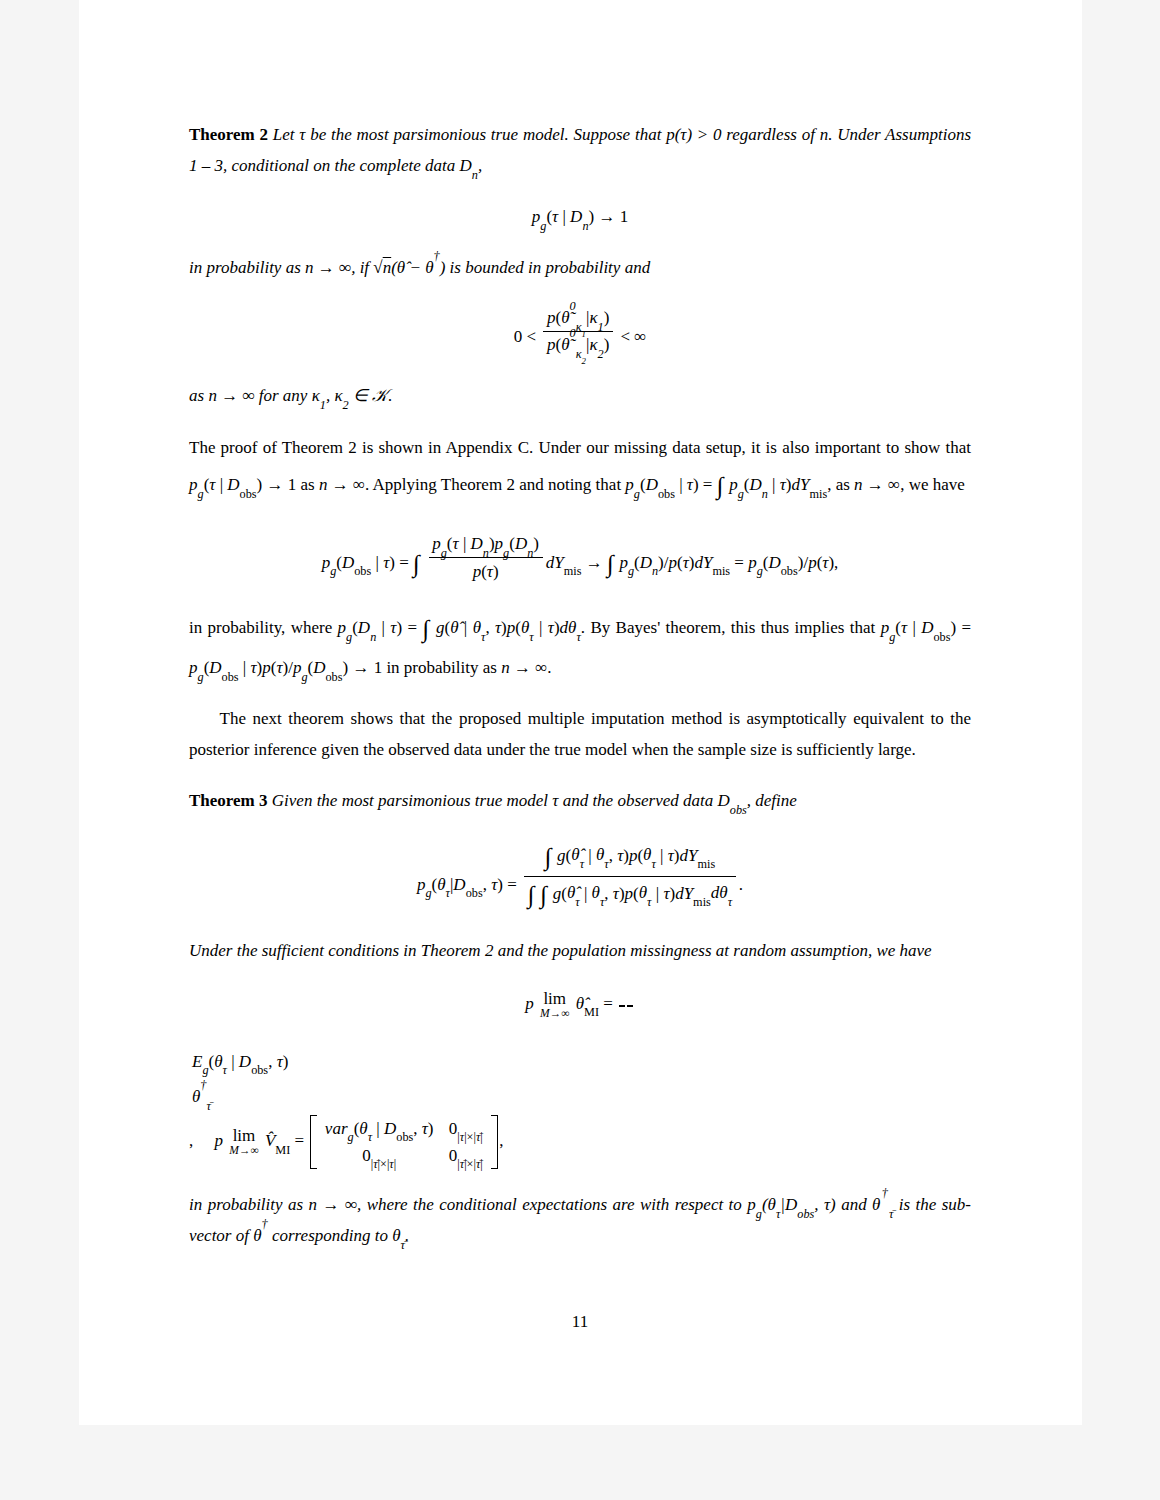Theorem 2 Let τ be the most parsimonious true model. Suppose that p(τ) > 0 regardless of n. Under Assumptions 1 – 3, conditional on the complete data Dn,
pg(τ | Dn) → 1
in probability as n → ∞, if √n(θ̂ − θ†) is bounded in probability and
0 < p(θ̃0κ1|κ1) p(θ̃0κ2|κ2) < ∞
as n → ∞ for any κ1, κ2 ∈ 𝒦.
The proof of Theorem 2 is shown in Appendix C. Under our missing data setup, it is also important to show that pg(τ | Dobs) → 1 as n → ∞. Applying Theorem 2 and noting that pg(Dobs | τ) = ∫ pg(Dn | τ)dYmis, as n → ∞, we have
pg(Dobs | τ) = ∫ pg(τ | Dn)pg(Dn) p(τ) dYmis → ∫ pg(Dn)/p(τ)dYmis = pg(Dobs)/p(τ),
in probability, where pg(Dn | τ) = ∫ g(θ̂ | θτ, τ)p(θτ | τ)dθτ. By Bayes' theorem, this thus implies that pg(τ | Dobs) = pg(Dobs | τ)p(τ)/pg(Dobs) → 1 in probability as n → ∞.
The next theorem shows that the proposed multiple imputation method is asymptotically equivalent to the posterior inference given the observed data under the true model when the sample size is sufficiently large.
Theorem 3 Given the most parsimonious true model τ and the observed data Dobs, define
pg(θτ|Dobs, τ) = ∫ g(θ̂τ | θτ, τ)p(θτ | τ)dYmis∫ ∫ g(θ̂τ | θτ, τ)p(θτ | τ)dYmisdθτ.
Under the sufficient conditions in Theorem 2 and the population missingness at random assumption, we have
p lim M→∞ θ̂MI =
| E g ( θ τ / D obs , τ ) |
| θ † τ̄ |
, p lim M→∞ V̂MI =
| var g ( θ τ / D obs , τ ) | 0 / τ /×/ τ̄ / |
| 0 / τ̄ /×/ τ / | 0 / τ̄ /×/ τ̄ / |
,
in probability as n → ∞, where the conditional expectations are with respect to pg(θτ|Dobs, τ) and θ†τ̄ is the sub-vector of θ† corresponding to θτ̄.
11